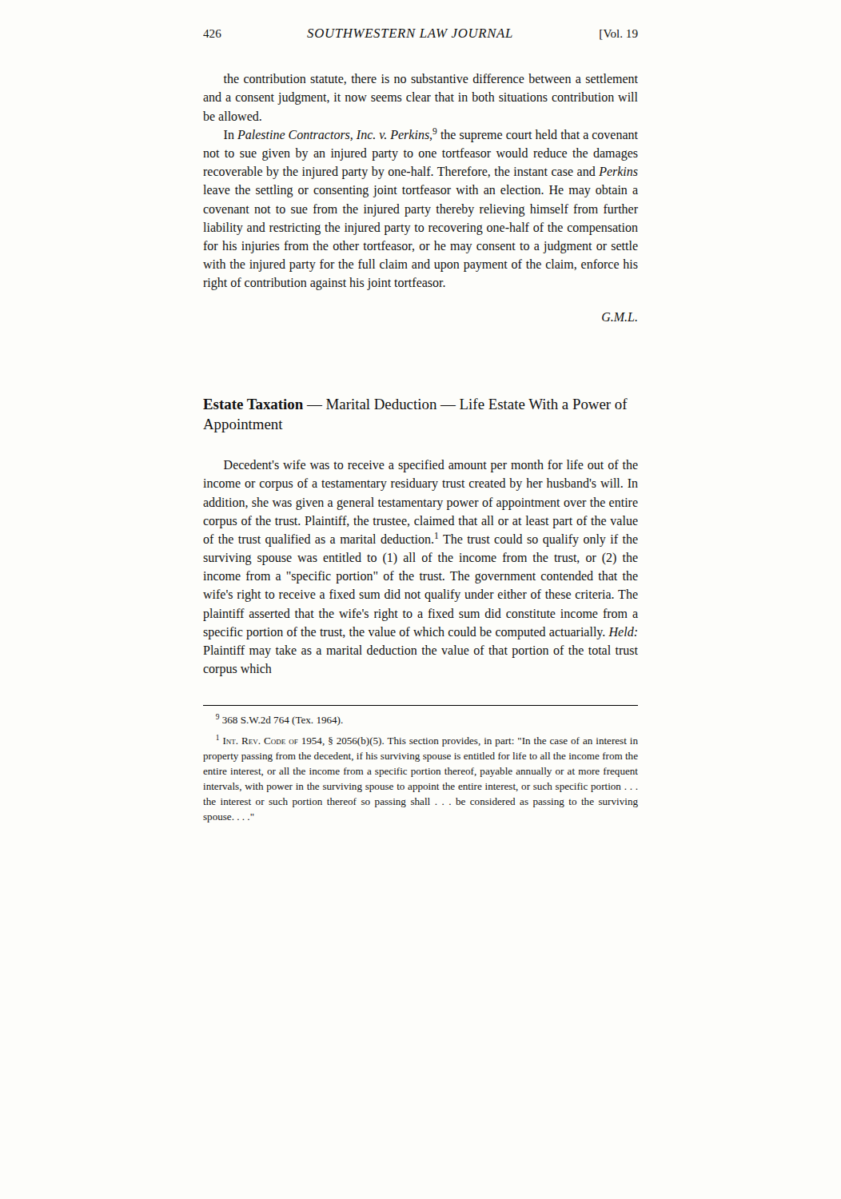426 SOUTHWESTERN LAW JOURNAL [Vol. 19
the contribution statute, there is no substantive difference between a settlement and a consent judgment, it now seems clear that in both situations contribution will be allowed.
In Palestine Contractors, Inc. v. Perkins,9 the supreme court held that a covenant not to sue given by an injured party to one tortfeasor would reduce the damages recoverable by the injured party by one-half. Therefore, the instant case and Perkins leave the settling or consenting joint tortfeasor with an election. He may obtain a covenant not to sue from the injured party thereby relieving himself from further liability and restricting the injured party to recovering one-half of the compensation for his injuries from the other tortfeasor, or he may consent to a judgment or settle with the injured party for the full claim and upon payment of the claim, enforce his right of contribution against his joint tortfeasor.
G.M.L.
Estate Taxation — Marital Deduction — Life Estate With a Power of Appointment
Decedent's wife was to receive a specified amount per month for life out of the income or corpus of a testamentary residuary trust created by her husband's will. In addition, she was given a general testamentary power of appointment over the entire corpus of the trust. Plaintiff, the trustee, claimed that all or at least part of the value of the trust qualified as a marital deduction.1 The trust could so qualify only if the surviving spouse was entitled to (1) all of the income from the trust, or (2) the income from a "specific portion" of the trust. The government contended that the wife's right to receive a fixed sum did not qualify under either of these criteria. The plaintiff asserted that the wife's right to a fixed sum did constitute income from a specific portion of the trust, the value of which could be computed actuarially. Held: Plaintiff may take as a marital deduction the value of that portion of the total trust corpus which
9 368 S.W.2d 764 (Tex. 1964).
1 Int. Rev. Code of 1954, § 2056(b)(5). This section provides, in part: "In the case of an interest in property passing from the decedent, if his surviving spouse is entitled for life to all the income from the entire interest, or all the income from a specific portion thereof, payable annually or at more frequent intervals, with power in the surviving spouse to appoint the entire interest, or such specific portion . . . the interest or such portion thereof so passing shall . . . be considered as passing to the surviving spouse. . . ."